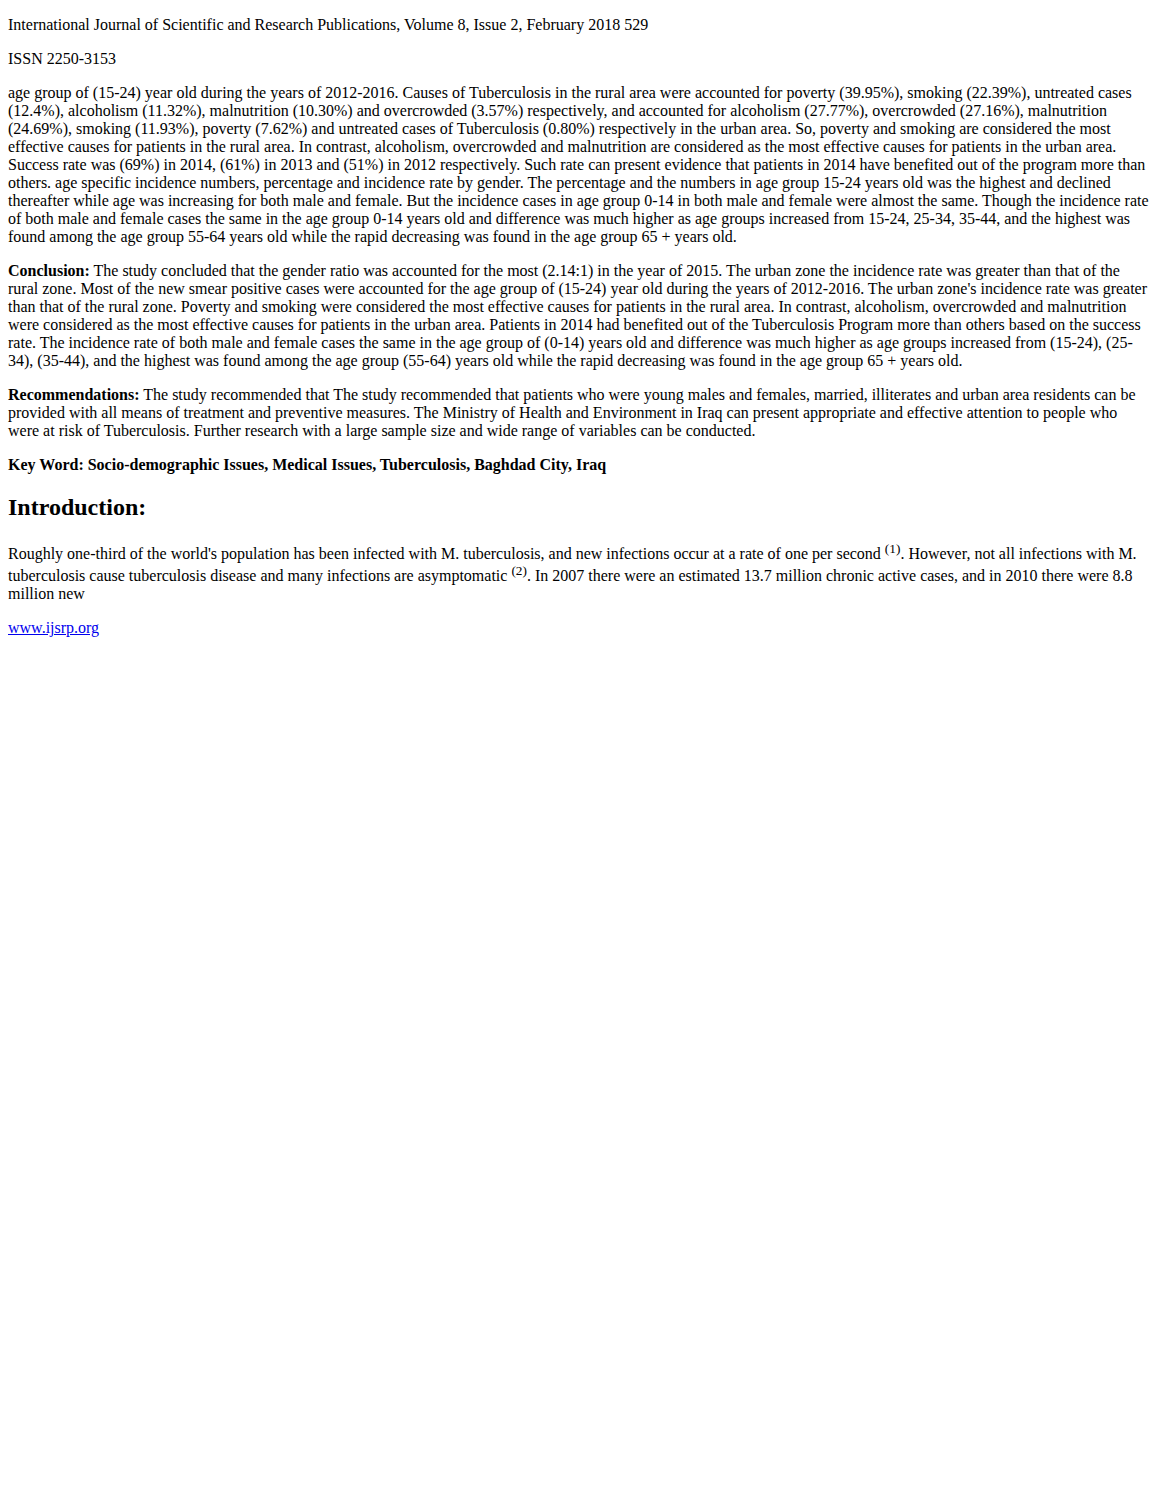International Journal of Scientific and Research Publications, Volume 8, Issue 2, February 2018 529
ISSN 2250-3153
age group of (15-24) year old during the years of 2012-2016. Causes of Tuberculosis in the rural area were accounted for poverty (39.95%), smoking (22.39%), untreated cases (12.4%), alcoholism (11.32%), malnutrition (10.30%) and overcrowded (3.57%) respectively, and accounted for alcoholism (27.77%), overcrowded (27.16%), malnutrition (24.69%), smoking (11.93%), poverty (7.62%) and untreated cases of Tuberculosis (0.80%) respectively in the urban area. So, poverty and smoking are considered the most effective causes for patients in the rural area. In contrast, alcoholism, overcrowded and malnutrition are considered as the most effective causes for patients in the urban area. Success rate was (69%) in 2014, (61%) in 2013 and (51%) in 2012 respectively. Such rate can present evidence that patients in 2014 have benefited out of the program more than others. age specific incidence numbers, percentage and incidence rate by gender. The percentage and the numbers in age group 15-24 years old was the highest and declined thereafter while age was increasing for both male and female. But the incidence cases in age group 0-14 in both male and female were almost the same. Though the incidence rate of both male and female cases the same in the age group 0-14 years old and difference was much higher as age groups increased from 15-24, 25-34, 35-44, and the highest was found among the age group 55-64 years old while the rapid decreasing was found in the age group 65 + years old.
Conclusion: The study concluded that the gender ratio was accounted for the most (2.14:1) in the year of 2015. The urban zone the incidence rate was greater than that of the rural zone. Most of the new smear positive cases were accounted for the age group of (15-24) year old during the years of 2012-2016. The urban zone's incidence rate was greater than that of the rural zone. Poverty and smoking were considered the most effective causes for patients in the rural area. In contrast, alcoholism, overcrowded and malnutrition were considered as the most effective causes for patients in the urban area. Patients in 2014 had benefited out of the Tuberculosis Program more than others based on the success rate. The incidence rate of both male and female cases the same in the age group of (0-14) years old and difference was much higher as age groups increased from (15-24), (25-34), (35-44), and the highest was found among the age group (55-64) years old while the rapid decreasing was found in the age group 65 + years old.
Recommendations: The study recommended that The study recommended that patients who were young males and females, married, illiterates and urban area residents can be provided with all means of treatment and preventive measures. The Ministry of Health and Environment in Iraq can present appropriate and effective attention to people who were at risk of Tuberculosis. Further research with a large sample size and wide range of variables can be conducted.
Key Word: Socio-demographic Issues, Medical Issues, Tuberculosis, Baghdad City, Iraq
Introduction:
Roughly one-third of the world's population has been infected with M. tuberculosis, and new infections occur at a rate of one per second (1). However, not all infections with M. tuberculosis cause tuberculosis disease and many infections are asymptomatic (2). In 2007 there were an estimated 13.7 million chronic active cases, and in 2010 there were 8.8 million new
www.ijsrp.org